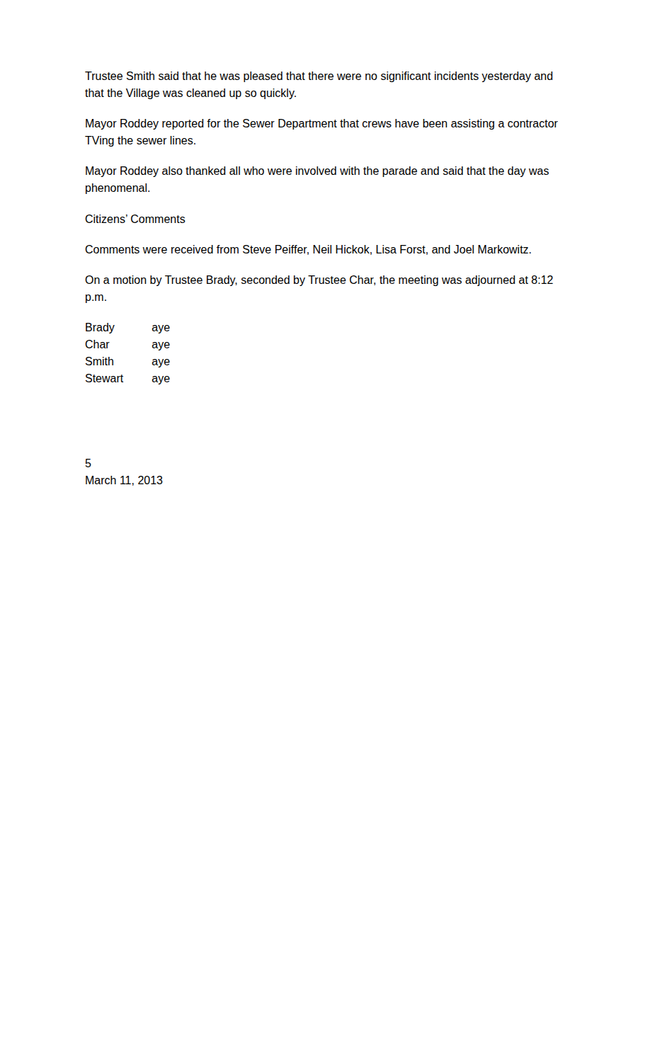Trustee Smith said that he was pleased that there were no significant incidents yesterday and that the Village was cleaned up so quickly.
Mayor Roddey reported for the Sewer Department that crews have been assisting a contractor TVing the sewer lines.
Mayor Roddey also thanked all who were involved with the parade and said that the day was phenomenal.
Citizens’ Comments
Comments were received from Steve Peiffer, Neil Hickok, Lisa Forst, and Joel Markowitz.
On a motion by Trustee Brady, seconded by Trustee Char, the meeting was adjourned at 8:12 p.m.
| Brady | aye |
| Char | aye |
| Smith | aye |
| Stewart | aye |
5
March 11, 2013